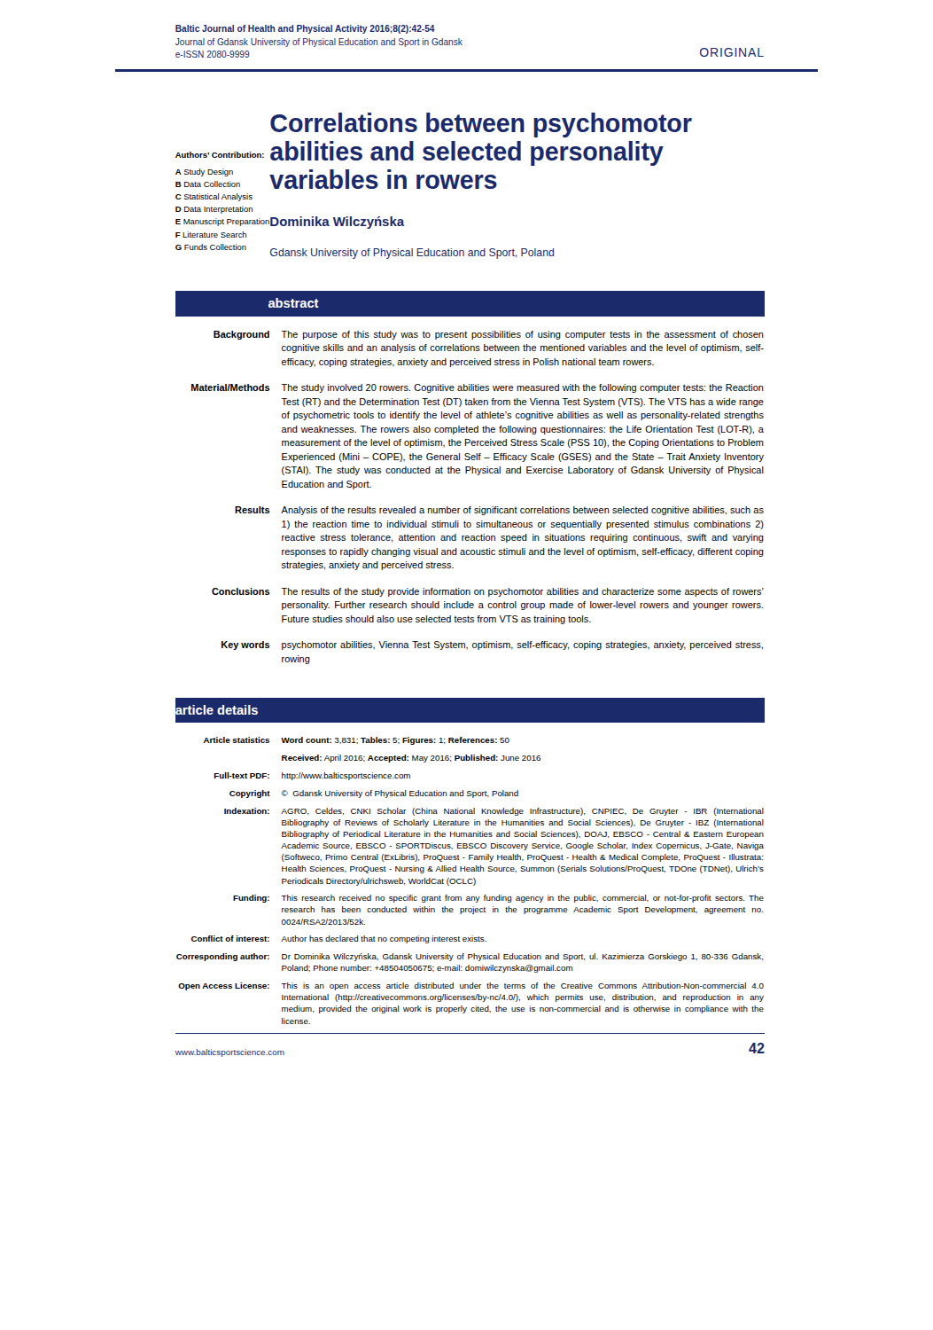Baltic Journal of Health and Physical Activity 2016;8(2):42-54
Journal of Gdansk University of Physical Education and Sport in Gdansk
e-ISSN 2080-9999
ORIGINAL
Authors’ Contribution:
A Study Design
B Data Collection
C Statistical Analysis
D Data Interpretation
E Manuscript Preparation
F Literature Search
G Funds Collection
Correlations between psychomotor abilities and selected personality variables in rowers
Dominika Wilczyńska
Gdansk University of Physical Education and Sport, Poland
abstract
| Background | The purpose of this study was to present possibilities of using computer tests in the assessment of chosen cognitive skills and an analysis of correlations between the mentioned variables and the level of optimism, self-efficacy, coping strategies, anxiety and perceived stress in Polish national team rowers. |
| Material/Methods | The study involved 20 rowers. Cognitive abilities were measured with the following computer tests: the Reaction Test (RT) and the Determination Test (DT) taken from the Vienna Test System (VTS). The VTS has a wide range of psychometric tools to identify the level of athlete’s cognitive abilities as well as personality-related strengths and weaknesses. The rowers also completed the following questionnaires: the Life Orientation Test (LOT-R), a measurement of the level of optimism, the Perceived Stress Scale (PSS 10), the Coping Orientations to Problem Experienced (Mini – COPE), the General Self – Efficacy Scale (GSES) and the State – Trait Anxiety Inventory (STAI). The study was conducted at the Physical and Exercise Laboratory of Gdansk University of Physical Education and Sport. |
| Results | Analysis of the results revealed a number of significant correlations between selected cognitive abilities, such as 1) the reaction time to individual stimuli to simultaneous or sequentially presented stimulus combinations 2) reactive stress tolerance, attention and reaction speed in situations requiring continuous, swift and varying responses to rapidly changing visual and acoustic stimuli and the level of optimism, self-efficacy, different coping strategies, anxiety and perceived stress. |
| Conclusions | The results of the study provide information on psychomotor abilities and characterize some aspects of rowers’ personality. Further research should include a control group made of lower-level rowers and younger rowers. Future studies should also use selected tests from VTS as training tools. |
| Key words | psychomotor abilities, Vienna Test System, optimism, self-efficacy, coping strategies, anxiety, perceived stress, rowing |
article details
| Article statistics | Word count: 3,831; Tables: 5; Figures: 1; References: 50 |
| | Received: April 2016; Accepted: May 2016; Published: June 2016 |
| Full-text PDF: | http://www.balticsportscience.com |
| Copyright | © Gdansk University of Physical Education and Sport, Poland |
| Indexation: | AGRO, Celdes, CNKI Scholar (China National Knowledge Infrastructure), CNPIEC, De Gruyter - IBR (International Bibliography of Reviews of Scholarly Literature in the Humanities and Social Sciences), De Gruyter - IBZ (International Bibliography of Periodical Literature in the Humanities and Social Sciences), DOAJ, EBSCO - Central & Eastern European Academic Source, EBSCO - SPORTDiscus, EBSCO Discovery Service, Google Scholar, Index Copernicus, J-Gate, Naviga (Softweco, Primo Central (ExLibris), ProQuest - Family Health, ProQuest - Health & Medical Complete, ProQuest - Illustrata: Health Sciences, ProQuest - Nursing & Allied Health Source, Summon (Serials Solutions/ProQuest, TDOne (TDNet), Ulrich’s Periodicals Directory/ulrichsweb, WorldCat (OCLC) |
| Funding: | This research received no specific grant from any funding agency in the public, commercial, or not-for-profit sectors. The research has been conducted within the project in the programme Academic Sport Development, agreement no. 0024/RSA2/2013/52k. |
| Conflict of interest: | Author has declared that no competing interest exists. |
| Corresponding author: | Dr Dominika Wilczyńska, Gdansk University of Physical Education and Sport, ul. Kazimierza Gorskiego 1, 80-336 Gdansk, Poland; Phone number: +48504050675; e-mail: domiwilczynska@gmail.com |
| Open Access License: | This is an open access article distributed under the terms of the Creative Commons Attribution-Non-commercial 4.0 International (http://creativecommons.org/licenses/by-nc/4.0/), which permits use, distribution, and reproduction in any medium, provided the original work is properly cited, the use is non-commercial and is otherwise in compliance with the license. |
www.balticsportscience.com
42